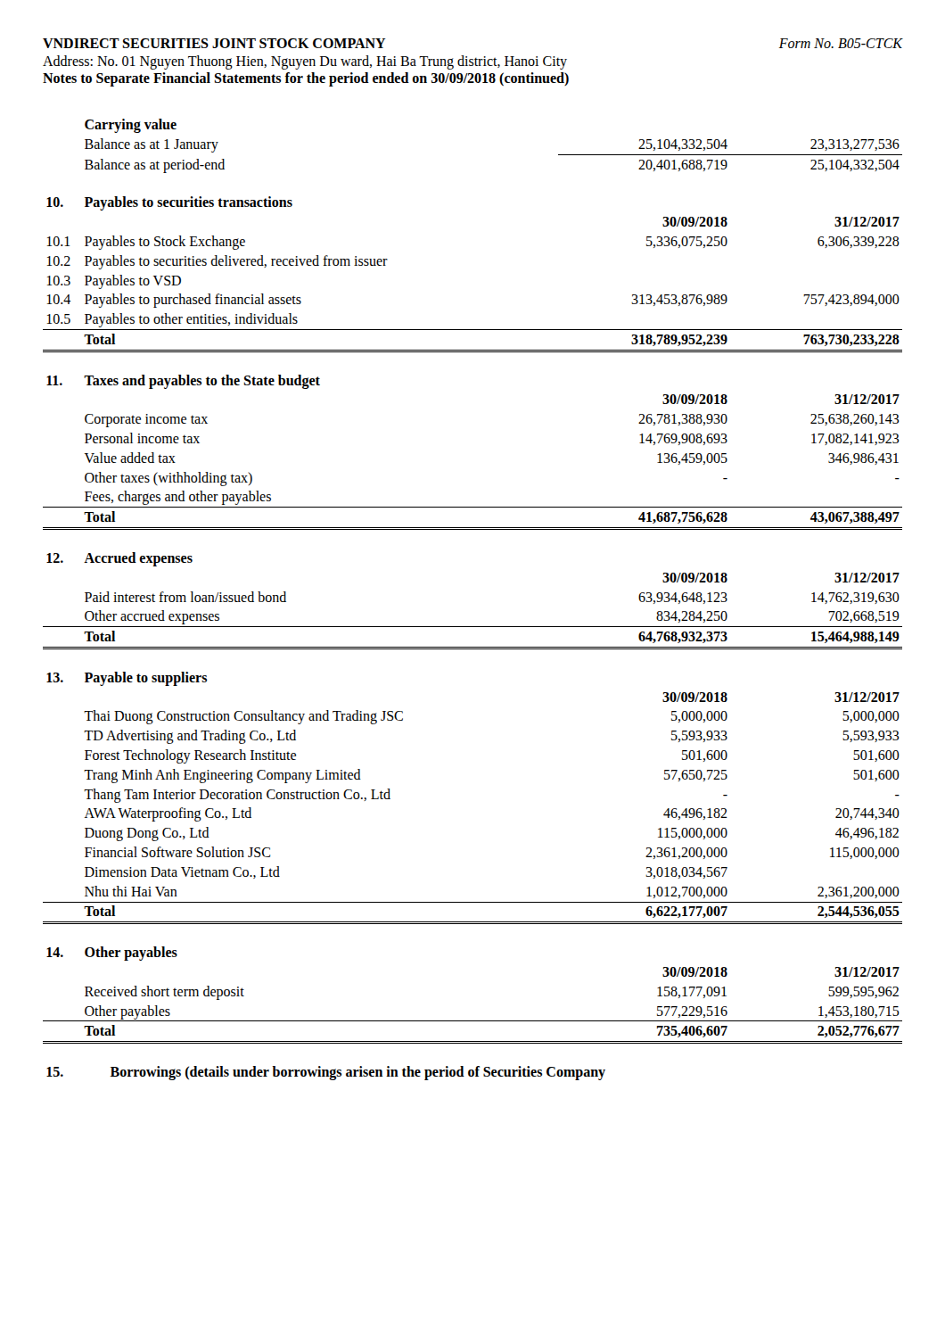Form No. B05-CTCK
VNDIRECT SECURITIES JOINT STOCK COMPANY
Address: No. 01 Nguyen Thuong Hien, Nguyen Du ward, Hai Ba Trung district, Hanoi City
Notes to Separate Financial Statements for the period ended on 30/09/2018 (continued)
| | Carrying value | | |
| | Balance as at 1 January | 25,104,332,504 | 23,313,277,536 |
| | Balance as at period-end | 20,401,688,719 | 25,104,332,504 |
| 10. | Payables to securities transactions | | |
| | | 30/09/2018 | 31/12/2017 |
| 10.1 | Payables to Stock Exchange | 5,336,075,250 | 6,306,339,228 |
| 10.2 | Payables to securities delivered, received from issuer | | |
| 10.3 | Payables to VSD | | |
| 10.4 | Payables to purchased financial assets | 313,453,876,989 | 757,423,894,000 |
| 10.5 | Payables to other entities, individuals | | |
| | Total | 318,789,952,239 | 763,730,233,228 |
| 11. | Taxes and payables to the State budget | | |
| | | 30/09/2018 | 31/12/2017 |
| | Corporate income tax | 26,781,388,930 | 25,638,260,143 |
| | Personal income tax | 14,769,908,693 | 17,082,141,923 |
| | Value added tax | 136,459,005 | 346,986,431 |
| | Other taxes (withholding tax) | - | - |
| | Fees, charges and other payables | | |
| | Total | 41,687,756,628 | 43,067,388,497 |
| 12. | Accrued expenses | | |
| | | 30/09/2018 | 31/12/2017 |
| | Paid interest from loan/issued bond | 63,934,648,123 | 14,762,319,630 |
| | Other accrued expenses | 834,284,250 | 702,668,519 |
| | Total | 64,768,932,373 | 15,464,988,149 |
| 13. | Payable to suppliers | | |
| | | 30/09/2018 | 31/12/2017 |
| | Thai Duong Construction Consultancy and Trading JSC | 5,000,000 | 5,000,000 |
| | TD Advertising and Trading Co., Ltd | 5,593,933 | 5,593,933 |
| | Forest Technology Research Institute | 501,600 | 501,600 |
| | Trang Minh Anh Engineering Company Limited | 57,650,725 | 501,600 |
| | Thang Tam Interior Decoration Construction Co., Ltd | - | - |
| | AWA Waterproofing Co., Ltd | 46,496,182 | 20,744,340 |
| | Duong Dong Co., Ltd | 115,000,000 | 46,496,182 |
| | Financial Software Solution JSC | 2,361,200,000 | 115,000,000 |
| | Dimension Data Vietnam Co., Ltd | 3,018,034,567 | |
| | Nhu thi Hai Van | 1,012,700,000 | 2,361,200,000 |
| | Total | 6,622,177,007 | 2,544,536,055 |
| 14. | Other payables | | |
| | | 30/09/2018 | 31/12/2017 |
| | Received short term deposit | 158,177,091 | 599,595,962 |
| | Other payables | 577,229,516 | 1,453,180,715 |
| | Total | 735,406,607 | 2,052,776,677 |
| 15. | Borrowings (details under borrowings arisen in the period of Securities Company |